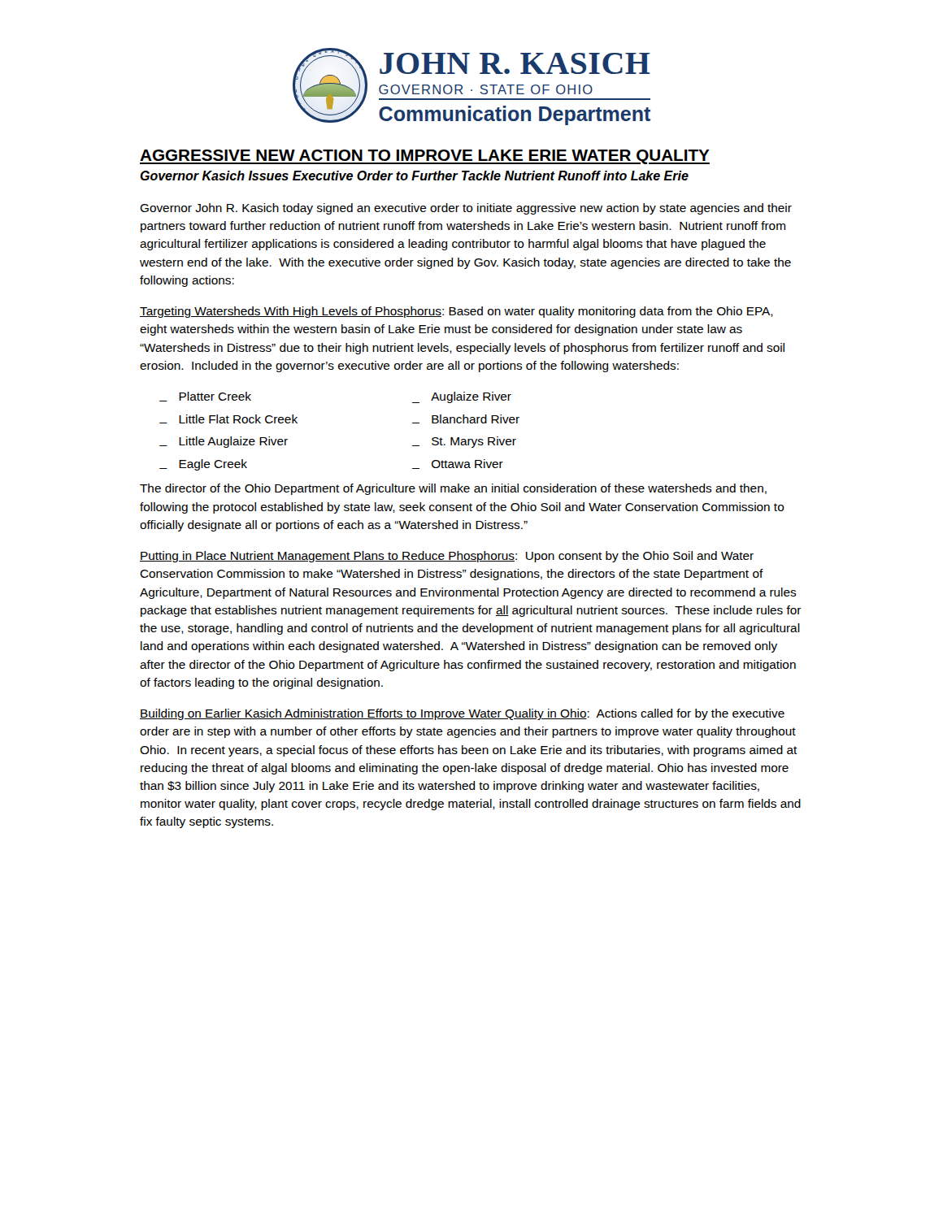T H E G R E A T S E A L O F T H E S T A T E O F O H I O
JOHN R. KASICH
GOVERNOR · STATE OF OHIO
Communication Department
Aggressive New Action to Improve Lake Erie Water Quality
Governor Kasich Issues Executive Order to Further Tackle Nutrient Runoff into Lake Erie
Governor John R. Kasich today signed an executive order to initiate aggressive new action by state agencies and their partners toward further reduction of nutrient runoff from watersheds in Lake Erie’s western basin. Nutrient runoff from agricultural fertilizer applications is considered a leading contributor to harmful algal blooms that have plagued the western end of the lake. With the executive order signed by Gov. Kasich today, state agencies are directed to take the following actions:
Targeting Watersheds With High Levels of Phosphorus: Based on water quality monitoring data from the Ohio EPA, eight watersheds within the western basin of Lake Erie must be considered for designation under state law as “Watersheds in Distress” due to their high nutrient levels, especially levels of phosphorus from fertilizer runoff and soil erosion. Included in the governor’s executive order are all or portions of the following watersheds:
Platter Creek
Little Flat Rock Creek
Little Auglaize River
Eagle Creek
Auglaize River
Blanchard River
St. Marys River
Ottawa River
The director of the Ohio Department of Agriculture will make an initial consideration of these watersheds and then, following the protocol established by state law, seek consent of the Ohio Soil and Water Conservation Commission to officially designate all or portions of each as a “Watershed in Distress.”
Putting in Place Nutrient Management Plans to Reduce Phosphorus: Upon consent by the Ohio Soil and Water Conservation Commission to make “Watershed in Distress” designations, the directors of the state Department of Agriculture, Department of Natural Resources and Environmental Protection Agency are directed to recommend a rules package that establishes nutrient management requirements for all agricultural nutrient sources. These include rules for the use, storage, handling and control of nutrients and the development of nutrient management plans for all agricultural land and operations within each designated watershed. A “Watershed in Distress” designation can be removed only after the director of the Ohio Department of Agriculture has confirmed the sustained recovery, restoration and mitigation of factors leading to the original designation.
Building on Earlier Kasich Administration Efforts to Improve Water Quality in Ohio: Actions called for by the executive order are in step with a number of other efforts by state agencies and their partners to improve water quality throughout Ohio. In recent years, a special focus of these efforts has been on Lake Erie and its tributaries, with programs aimed at reducing the threat of algal blooms and eliminating the open-lake disposal of dredge material. Ohio has invested more than $3 billion since July 2011 in Lake Erie and its watershed to improve drinking water and wastewater facilities, monitor water quality, plant cover crops, recycle dredge material, install controlled drainage structures on farm fields and fix faulty septic systems.